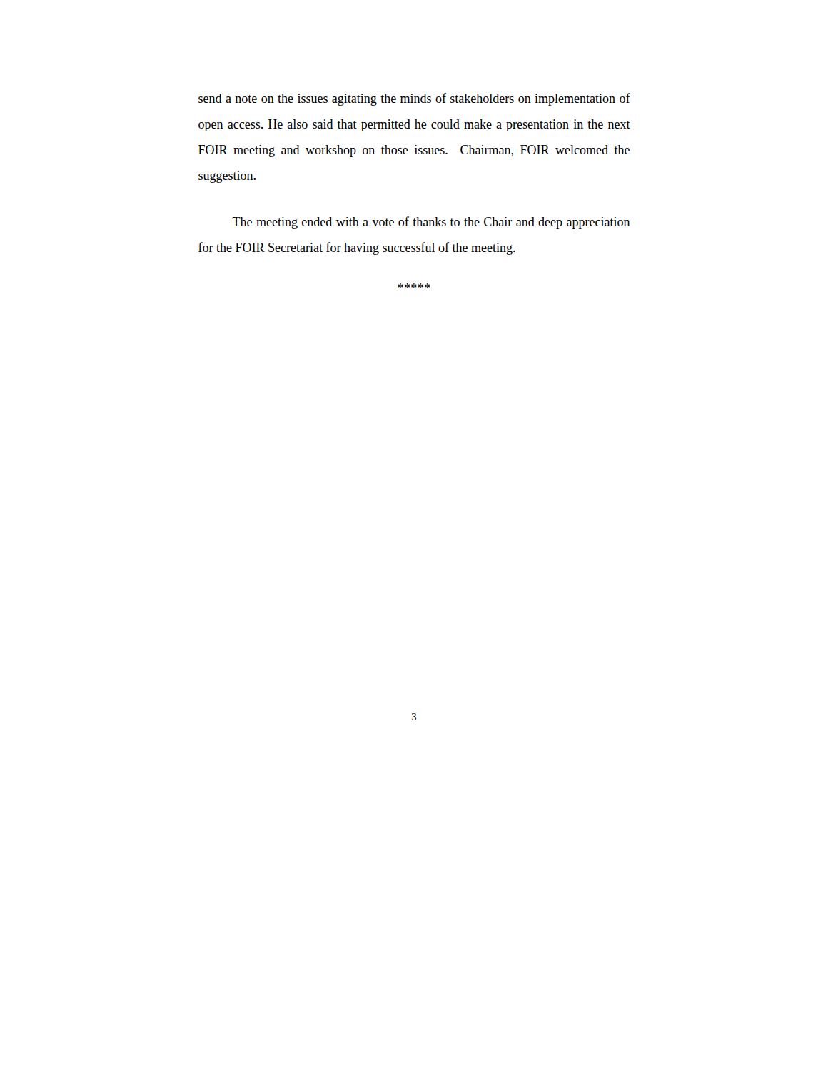send a note on the issues agitating the minds of stakeholders on implementation of open access. He also said that permitted he could make a presentation in the next FOIR meeting and workshop on those issues. Chairman, FOIR welcomed the suggestion.
The meeting ended with a vote of thanks to the Chair and deep appreciation for the FOIR Secretariat for having successful of the meeting.
*****
3